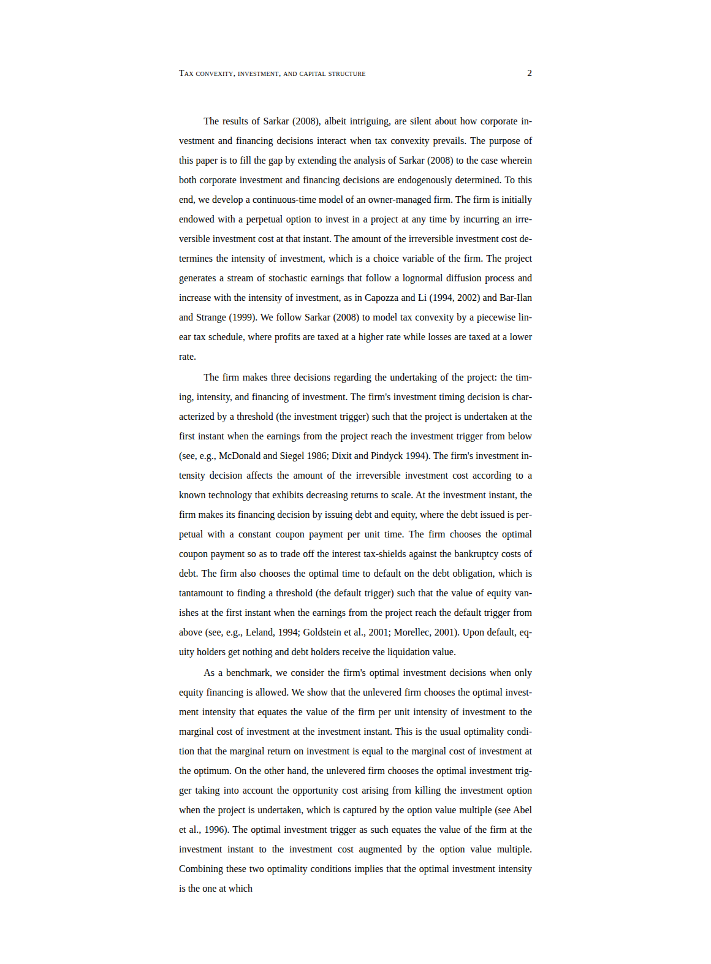Tax convexity, investment, and capital structure 2
The results of Sarkar (2008), albeit intriguing, are silent about how corporate investment and financing decisions interact when tax convexity prevails. The purpose of this paper is to fill the gap by extending the analysis of Sarkar (2008) to the case wherein both corporate investment and financing decisions are endogenously determined. To this end, we develop a continuous-time model of an owner-managed firm. The firm is initially endowed with a perpetual option to invest in a project at any time by incurring an irreversible investment cost at that instant. The amount of the irreversible investment cost determines the intensity of investment, which is a choice variable of the firm. The project generates a stream of stochastic earnings that follow a lognormal diffusion process and increase with the intensity of investment, as in Capozza and Li (1994, 2002) and Bar-Ilan and Strange (1999). We follow Sarkar (2008) to model tax convexity by a piecewise linear tax schedule, where profits are taxed at a higher rate while losses are taxed at a lower rate.
The firm makes three decisions regarding the undertaking of the project: the timing, intensity, and financing of investment. The firm's investment timing decision is characterized by a threshold (the investment trigger) such that the project is undertaken at the first instant when the earnings from the project reach the investment trigger from below (see, e.g., McDonald and Siegel 1986; Dixit and Pindyck 1994). The firm's investment intensity decision affects the amount of the irreversible investment cost according to a known technology that exhibits decreasing returns to scale. At the investment instant, the firm makes its financing decision by issuing debt and equity, where the debt issued is perpetual with a constant coupon payment per unit time. The firm chooses the optimal coupon payment so as to trade off the interest tax-shields against the bankruptcy costs of debt. The firm also chooses the optimal time to default on the debt obligation, which is tantamount to finding a threshold (the default trigger) such that the value of equity vanishes at the first instant when the earnings from the project reach the default trigger from above (see, e.g., Leland, 1994; Goldstein et al., 2001; Morellec, 2001). Upon default, equity holders get nothing and debt holders receive the liquidation value.
As a benchmark, we consider the firm's optimal investment decisions when only equity financing is allowed. We show that the unlevered firm chooses the optimal investment intensity that equates the value of the firm per unit intensity of investment to the marginal cost of investment at the investment instant. This is the usual optimality condition that the marginal return on investment is equal to the marginal cost of investment at the optimum. On the other hand, the unlevered firm chooses the optimal investment trigger taking into account the opportunity cost arising from killing the investment option when the project is undertaken, which is captured by the option value multiple (see Abel et al., 1996). The optimal investment trigger as such equates the value of the firm at the investment instant to the investment cost augmented by the option value multiple. Combining these two optimality conditions implies that the optimal investment intensity is the one at which